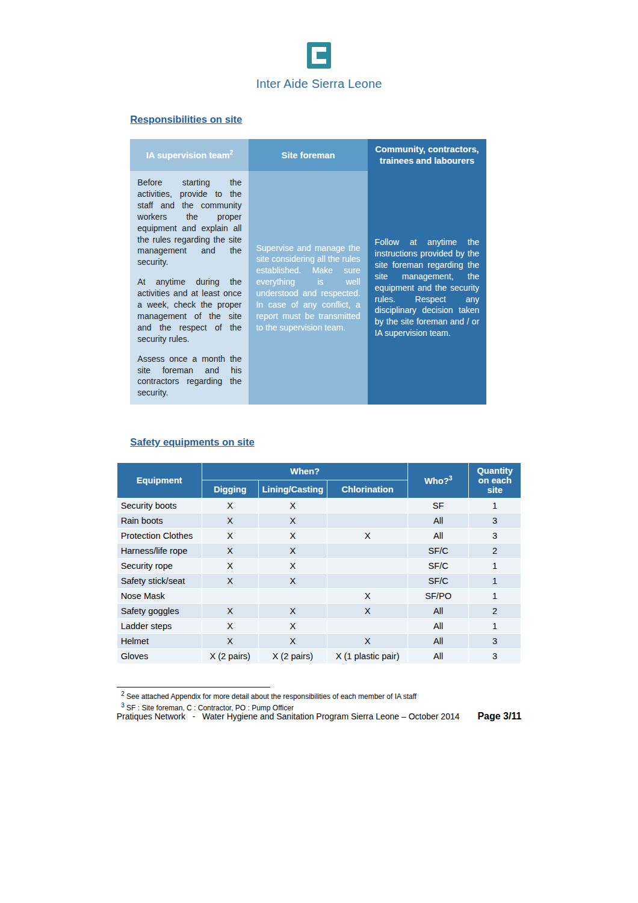Inter Aide Sierra Leone
Responsibilities on site
| IA supervision team 2 | Site foreman | Community, contractors, trainees and labourers |
| --- | --- | --- |
| Before starting the activities, provide to the staff and the community workers the proper equipment and explain all the rules regarding the site management and the security. At anytime during the activities and at least once a week, check the proper management of the site and the respect of the security rules. Assess once a month the site foreman and his contractors regarding the security. | Supervise and manage the site considering all the rules established. Make sure everything is well understood and respected. In case of any conflict, a report must be transmitted to the supervision team. | Follow at anytime the instructions provided by the site foreman regarding the site management, the equipment and the security rules. Respect any disciplinary decision taken by the site foreman and / or IA supervision team. |
Safety equipments on site
| Equipment | When? | Who? 3 | Quantity on each site |
| --- | --- | --- | --- |
| Digging | Lining/Casting | Chlorination |
| Security boots | X | X | | SF | 1 |
| Rain boots | X | X | | All | 3 |
| Protection Clothes | X | X | X | All | 3 |
| Harness/life rope | X | X | | SF/C | 2 |
| Security rope | X | X | | SF/C | 1 |
| Safety stick/seat | X | X | | SF/C | 1 |
| Nose Mask | | | X | SF/PO | 1 |
| Safety goggles | X | X | X | All | 2 |
| Ladder steps | X | X | | All | 1 |
| Helmet | X | X | X | All | 3 |
| Gloves | X (2 pairs) | X (2 pairs) | X (1 plastic pair) | All | 3 |
2 See attached Appendix for more detail about the responsibilities of each member of IA staff
3 SF : Site foreman, C : Contractor, PO : Pump Officer
Pratiques Network - Water Hygiene and Sanitation Program Sierra Leone – October 2014
Page 3/11